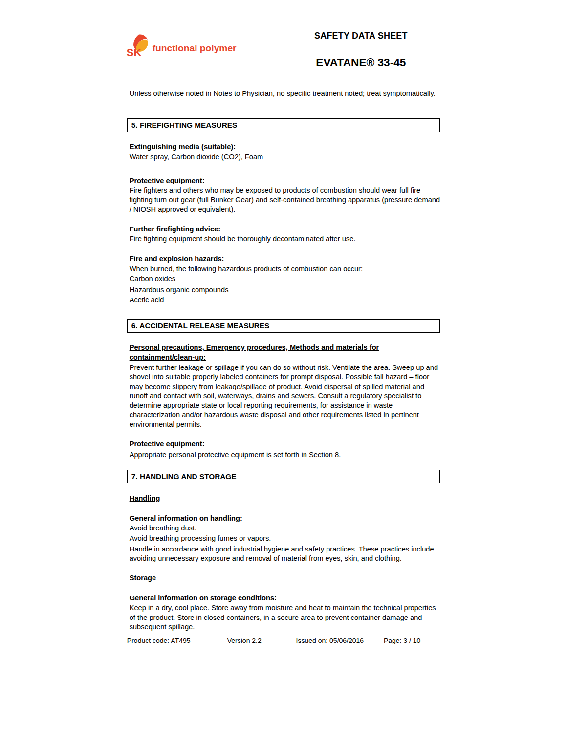SAFETY DATA SHEET
EVATANE® 33-45
Unless otherwise noted in Notes to Physician, no specific treatment noted; treat symptomatically.
5. FIREFIGHTING MEASURES
Extinguishing media (suitable):
Water spray, Carbon dioxide (CO2), Foam
Protective equipment:
Fire fighters and others who may be exposed to products of combustion should wear full fire fighting turn out gear (full Bunker Gear) and self-contained breathing apparatus (pressure demand / NIOSH approved or equivalent).
Further firefighting advice:
Fire fighting equipment should be thoroughly decontaminated after use.
Fire and explosion hazards:
When burned, the following hazardous products of combustion can occur:
Carbon oxides
Hazardous organic compounds
Acetic acid
6. ACCIDENTAL RELEASE MEASURES
Personal precautions, Emergency procedures, Methods and materials for containment/clean-up:
Prevent further leakage or spillage if you can do so without risk. Ventilate the area. Sweep up and shovel into suitable properly labeled containers for prompt disposal. Possible fall hazard – floor may become slippery from leakage/spillage of product. Avoid dispersal of spilled material and runoff and contact with soil, waterways, drains and sewers. Consult a regulatory specialist to determine appropriate state or local reporting requirements, for assistance in waste characterization and/or hazardous waste disposal and other requirements listed in pertinent environmental permits.
Protective equipment:
Appropriate personal protective equipment is set forth in Section 8.
7. HANDLING AND STORAGE
Handling
General information on handling:
Avoid breathing dust.
Avoid breathing processing fumes or vapors.
Handle in accordance with good industrial hygiene and safety practices. These practices include avoiding unnecessary exposure and removal of material from eyes, skin, and clothing.
Storage
General information on storage conditions:
Keep in a dry, cool place. Store away from moisture and heat to maintain the technical properties of the product. Store in closed containers, in a secure area to prevent container damage and subsequent spillage.
Product code: AT495
Version 2.2
Issued on: 05/06/2016
Page: 3 / 10